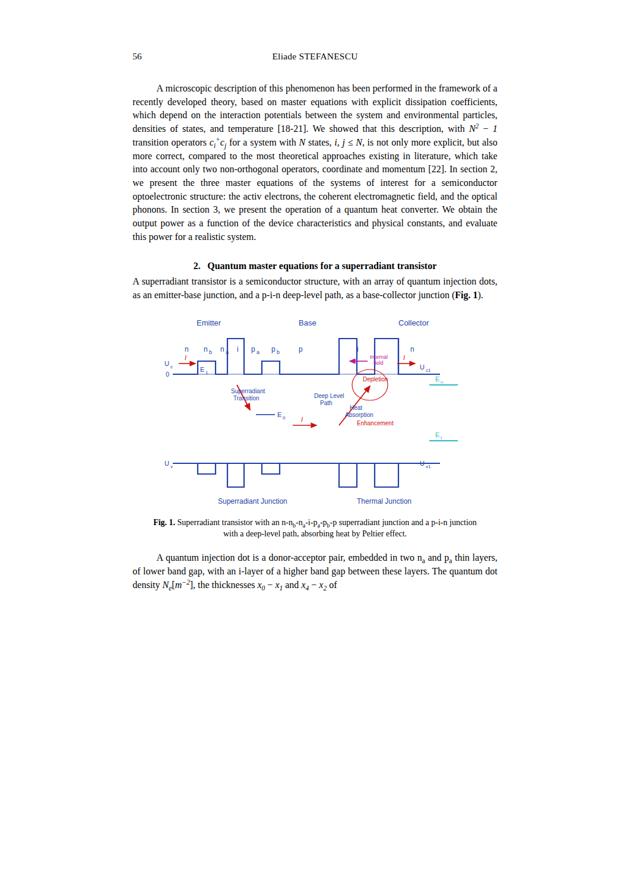56
Eliade STEFANESCU
A microscopic description of this phenomenon has been performed in the framework of a recently developed theory, based on master equations with explicit dissipation coefficients, which depend on the interaction potentials between the system and environmental particles, densities of states, and temperature [18-21]. We showed that this description, with N2 − 1 transition operators ci+cj for a system with N states, i, j ≤ N, is not only more explicit, but also more correct, compared to the most theoretical approaches existing in literature, which take into account only two non-orthogonal operators, coordinate and momentum [22]. In section 2, we present the three master equations of the systems of interest for a semiconductor optoelectronic structure: the activ electrons, the coherent electromagnetic field, and the optical phonons. In section 3, we present the operation of a quantum heat converter. We obtain the output power as a function of the device characteristics and physical constants, and evaluate this power for a realistic system.
2. Quantum master equations for a superradiant transistor
A superradiant transistor is a semiconductor structure, with an array of quantum injection dots, as an emitter-base junction, and a p-i-n deep-level path, as a base-collector junction (Fig. 1).
Emitter Base Collector n n b n a i p a p b p i n 0 U c I E 1 Superradiant Transition E 0 I Deep Level Path Depletion Heat Absorption Enhancement Internal field I U c1 U v U v1 E n E f Superradiant Junction Thermal Junction
Fig. 1. Superradiant transistor with an n-nb-na-i-pa-pb-p superradiant junction and a p-i-n junction with a deep-level path, absorbing heat by Peltier effect.
A quantum injection dot is a donor-acceptor pair, embedded in two na and pa thin layers, of lower band gap, with an i-layer of a higher band gap between these layers. The quantum dot density Ne[m−2], the thicknesses x0 − x1 and x4 − x2 of